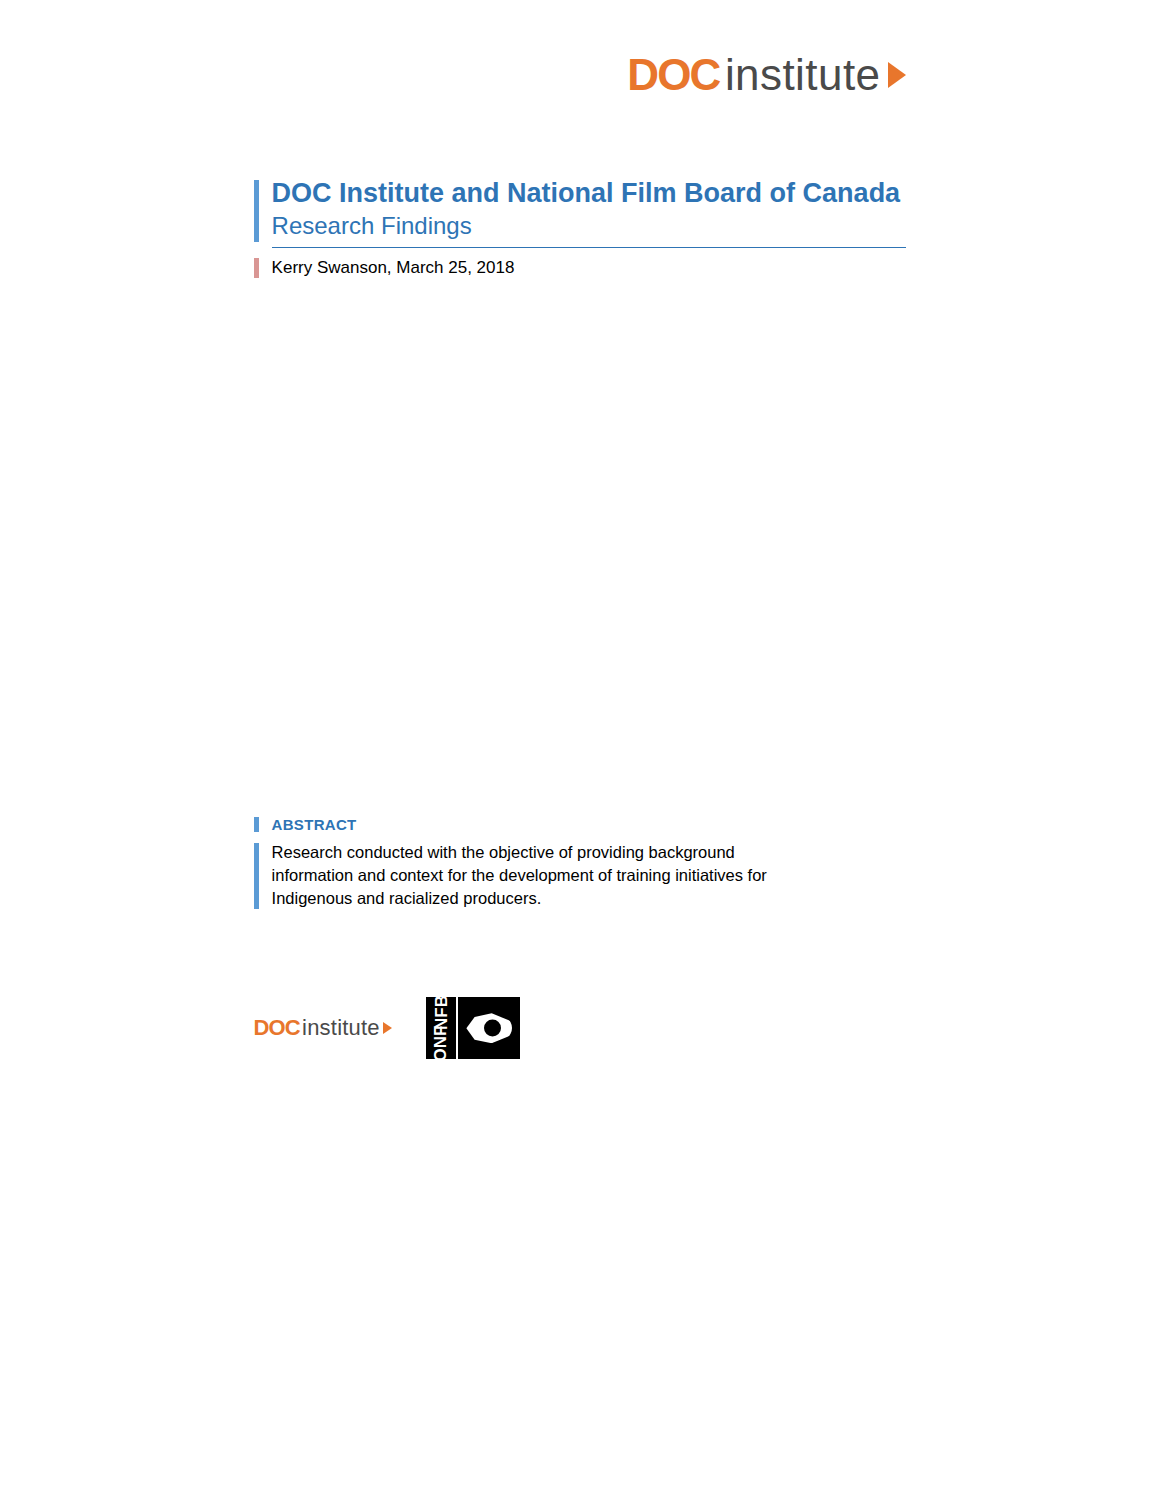DOC institute
DOC Institute and National Film Board of Canada
Research Findings
Kerry Swanson, March 25, 2018
ABSTRACT
Research conducted with the objective of providing background information and context for the development of training initiatives for Indigenous and racialized producers.
DOC institute
NFB
ONF